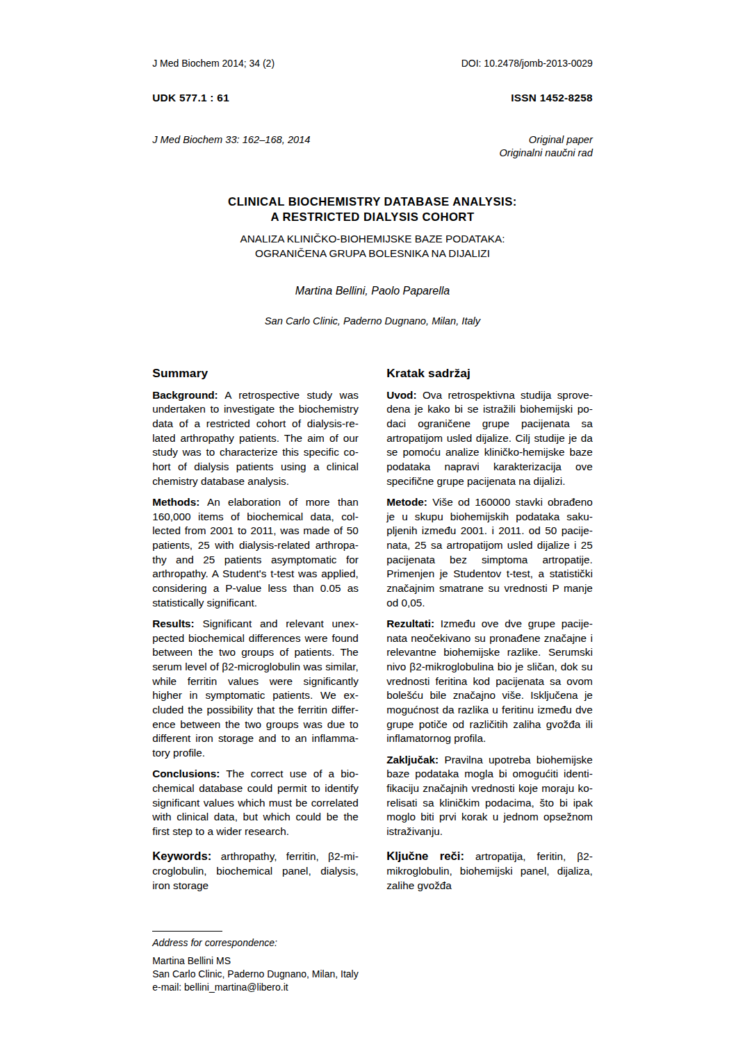J Med Biochem 2014; 34 (2) DOI: 10.2478/jomb-2013-0029
UDK 577.1 : 61 ISSN 1452-8258
J Med Biochem 33: 162–168, 2014 Original paper
Originalni naučni rad
Clinical biochemistry database analysis:
a restricted dialysis cohort
Analiza kliničko-biohemijske baze podataka:
ograničena grupa bolesnika na dijalizi
Martina Bellini, Paolo Paparella
San Carlo Clinic, Paderno Dugnano, Milan, Italy
Summary
Background: A retrospective study was undertaken to investigate the biochemistry data of a restricted cohort of dialysis-related arthropathy patients. The aim of our study was to characterize this specific cohort of dialysis patients using a clinical chemistry database analysis.
Methods: An elaboration of more than 160,000 items of biochemical data, collected from 2001 to 2011, was made of 50 patients, 25 with dialysis-related arthropathy and 25 patients asymptomatic for arthropathy. A Student's t-test was applied, considering a P-value less than 0.05 as statistically significant.
Results: Significant and relevant unexpected biochemical differences were found between the two groups of patients. The serum level of β2-microglobulin was similar, while ferritin values were significantly higher in symptomatic patients. We excluded the possibility that the ferritin difference between the two groups was due to different iron storage and to an inflammatory profile.
Conclusions: The correct use of a biochemical database could permit to identify significant values which must be correlated with clinical data, but which could be the first step to a wider research.
Keywords: arthropathy, ferritin, β2-microglobulin, biochemical panel, dialysis, iron storage
Kratak sadržaj
Uvod: Ova retrospektivna studija sprovedena je kako bi se istražili biohemijski podaci ograničene grupe pacijenata sa artropatijom usled dijalize. Cilj studije je da se pomoću analize kliničko-hemijske baze podataka napravi karakterizacija ove specifične grupe pacijenata na dijalizi.
Metode: Više od 160000 stavki obrađeno je u skupu biohemijskih podataka sakupljenih između 2001. i 2011. od 50 pacijenata, 25 sa artropatijom usled dijalize i 25 pacijenata bez simptoma artropatije. Primenjen je Studentov t-test, a statistički značajnim smatrane su vrednosti P manje od 0,05.
Rezultati: Između ove dve grupe pacijenata neočekivano su pronađene značajne i relevantne biohemijske razlike. Serumski nivo β2-mikroglobulina bio je sličan, dok su vrednosti feritina kod pacijenata sa ovom bolešću bile značajno više. Isključena je mogućnost da razlika u feritinu između dve grupe potiče od različitih zaliha gvožđa ili inflamatornog profila.
Zaključak: Pravilna upotreba biohemijske baze podataka mogla bi omogućiti identifikaciju značajnih vrednosti koje moraju korelisati sa kliničkim podacima, što bi ipak moglo biti prvi korak u jednom opsežnom istraživanju.
Ključne reči: artropatija, feritin, β2-mikroglobulin, biohemijski panel, dijaliza, zalihe gvožđa
Address for correspondence:
Martina Bellini MS
San Carlo Clinic, Paderno Dugnano, Milan, Italy
e-mail: bellini_martina@libero.it